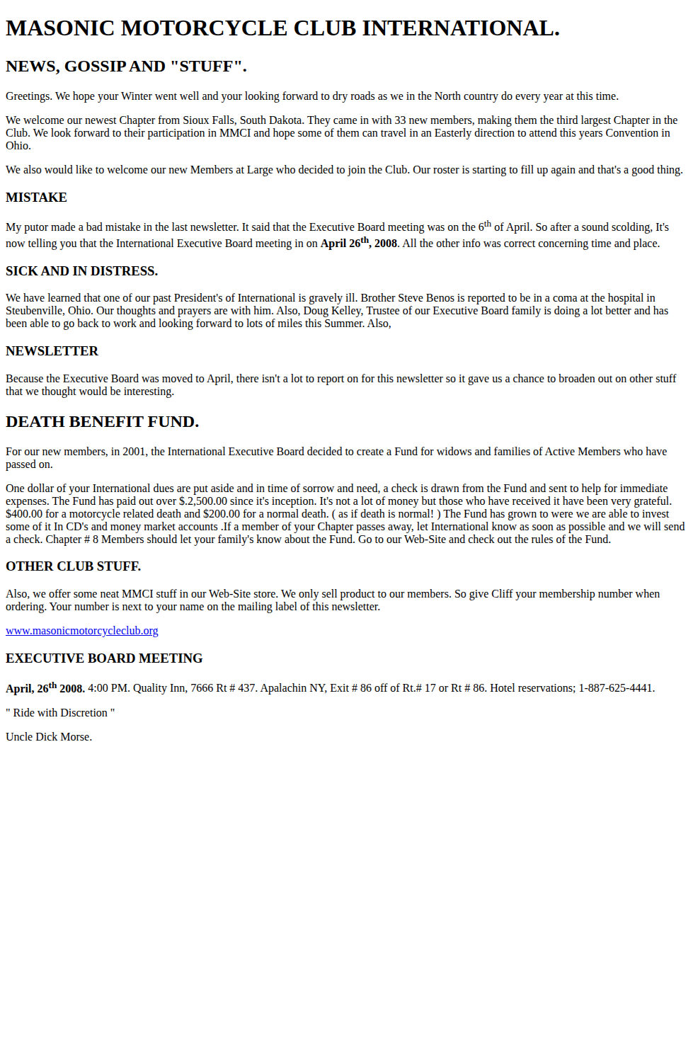MASONIC MOTORCYCLE CLUB INTERNATIONAL.
NEWS, GOSSIP AND "STUFF".
Greetings. We hope your Winter went well and your looking forward to dry roads as we in the North country do every year at this time.
We welcome our newest Chapter from Sioux Falls, South Dakota. They came in with 33 new members, making them the third largest Chapter in the Club. We look forward to their participation in MMCI and hope some of them can travel in an Easterly direction to attend this years Convention in Ohio.
We also would like to welcome our new Members at Large who decided to join the Club. Our roster is starting to fill up again and that's a good thing.
MISTAKE
My putor made a bad mistake in the last newsletter. It said that the Executive Board meeting was on the 6th of April. So after a sound scolding, It's now telling you that the International Executive Board meeting in on April 26th, 2008. All the other info was correct concerning time and place.
SICK AND IN DISTRESS.
We have learned that one of our past President's of International is gravely ill. Brother Steve Benos is reported to be in a coma at the hospital in Steubenville, Ohio. Our thoughts and prayers are with him. Also, Doug Kelley, Trustee of our Executive Board family is doing a lot better and has been able to go back to work and looking forward to lots of miles this Summer. Also,
NEWSLETTER
Because the Executive Board was moved to April, there isn't a lot to report on for this newsletter so it gave us a chance to broaden out on other stuff that we thought would be interesting.
DEATH BENEFIT FUND.
For our new members, in 2001, the International Executive Board decided to create a Fund for widows and families of Active Members who have passed on.
One dollar of your International dues are put aside and in time of sorrow and need, a check is drawn from the Fund and sent to help for immediate expenses. The Fund has paid out over $.2,500.00 since it's inception. It's not a lot of money but those who have received it have been very grateful. $400.00 for a motorcycle related death and $200.00 for a normal death. ( as if death is normal! ) The Fund has grown to were we are able to invest some of it In CD's and money market accounts .If a member of your Chapter passes away, let International know as soon as possible and we will send a check. Chapter # 8 Members should let your family's know about the Fund. Go to our Web-Site and check out the rules of the Fund.
OTHER CLUB STUFF.
Also, we offer some neat MMCI stuff in our Web-Site store. We only sell product to our members. So give Cliff your membership number when ordering. Your number is next to your name on the mailing label of this newsletter.
www.masonicmotorcycleclub.org
EXECUTIVE BOARD MEETING
April, 26th 2008. 4:00 PM. Quality Inn, 7666 Rt # 437. Apalachin NY, Exit # 86 off of Rt.# 17 or Rt # 86. Hotel reservations; 1-887-625-4441.
" Ride with Discretion "
Uncle Dick Morse.